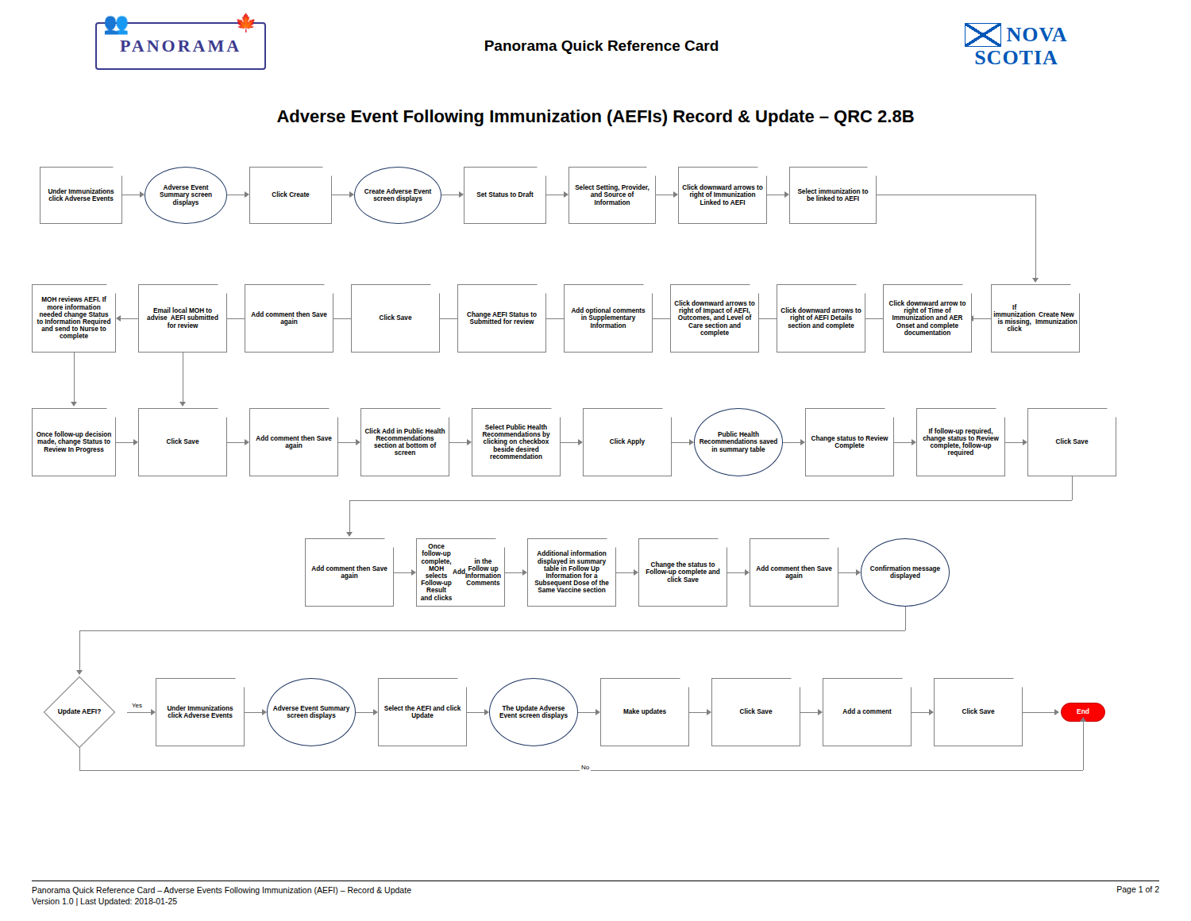👥 🍁 PANORAMA
Panorama Quick Reference Card
NOVA SCOTIA
Adverse Event Following Immunization (AEFIs) Record & Update – QRC 2.8B
Under Immunizations click Adverse Events
Adverse Event Summary screen displays
Click Create
Create Adverse Event screen displays
Set Status to Draft
Select Setting, Provider, and Source of Information
Click downward arrows to right of Immunization Linked to AEFI
Select immunization to be linked to AEFI
If immunization is missing, click Create New Immunization
Click downward arrow to right of Time of Immunization and AER Onset and complete documentation
Click downward arrows to right of AEFI Details section and complete
Click downward arrows to right of Impact of AEFI, Outcomes, and Level of Care section and complete
Add optional comments in Supplementary Information
Change AEFI Status to Submitted for review
Click Save
Add comment then Save again
Email local MOH to advise AEFI submitted for review
MOH reviews AEFI. If more information needed change Status to Information Required and send to Nurse to complete
Once follow-up decision made, change Status to Review In Progress
Click Save
Add comment then Save again
Click Add in Public Health Recommendations section at bottom of screen
Select Public Health Recommendations by clicking on checkbox beside desired recommendation
Click Apply
Public Health Recommendations saved in summary table
Change status to Review Complete
If follow-up required, change status to Review complete, follow-up required
Click Save
Add comment then Save again
Once follow-up complete, MOH selects Follow-up Result and clicks Add in the Follow up Information Comments
Additional information displayed in summary table in Follow Up Information for a Subsequent Dose of the Same Vaccine section
Change the status to Follow-up complete and click Save
Add comment then Save again
Confirmation message displayed
Update AEFI?
Yes
Under Immunizations click Adverse Events
Adverse Event Summary screen displays
Select the AEFI and click Update
The Update Adverse Event screen displays
Make updates
Click Save
Add a comment
Click Save
End
No
Panorama Quick Reference Card – Adverse Events Following Immunization (AEFI) – Record & Update
Version 1.0 | Last Updated: 2018-01-25
Page 1 of 2